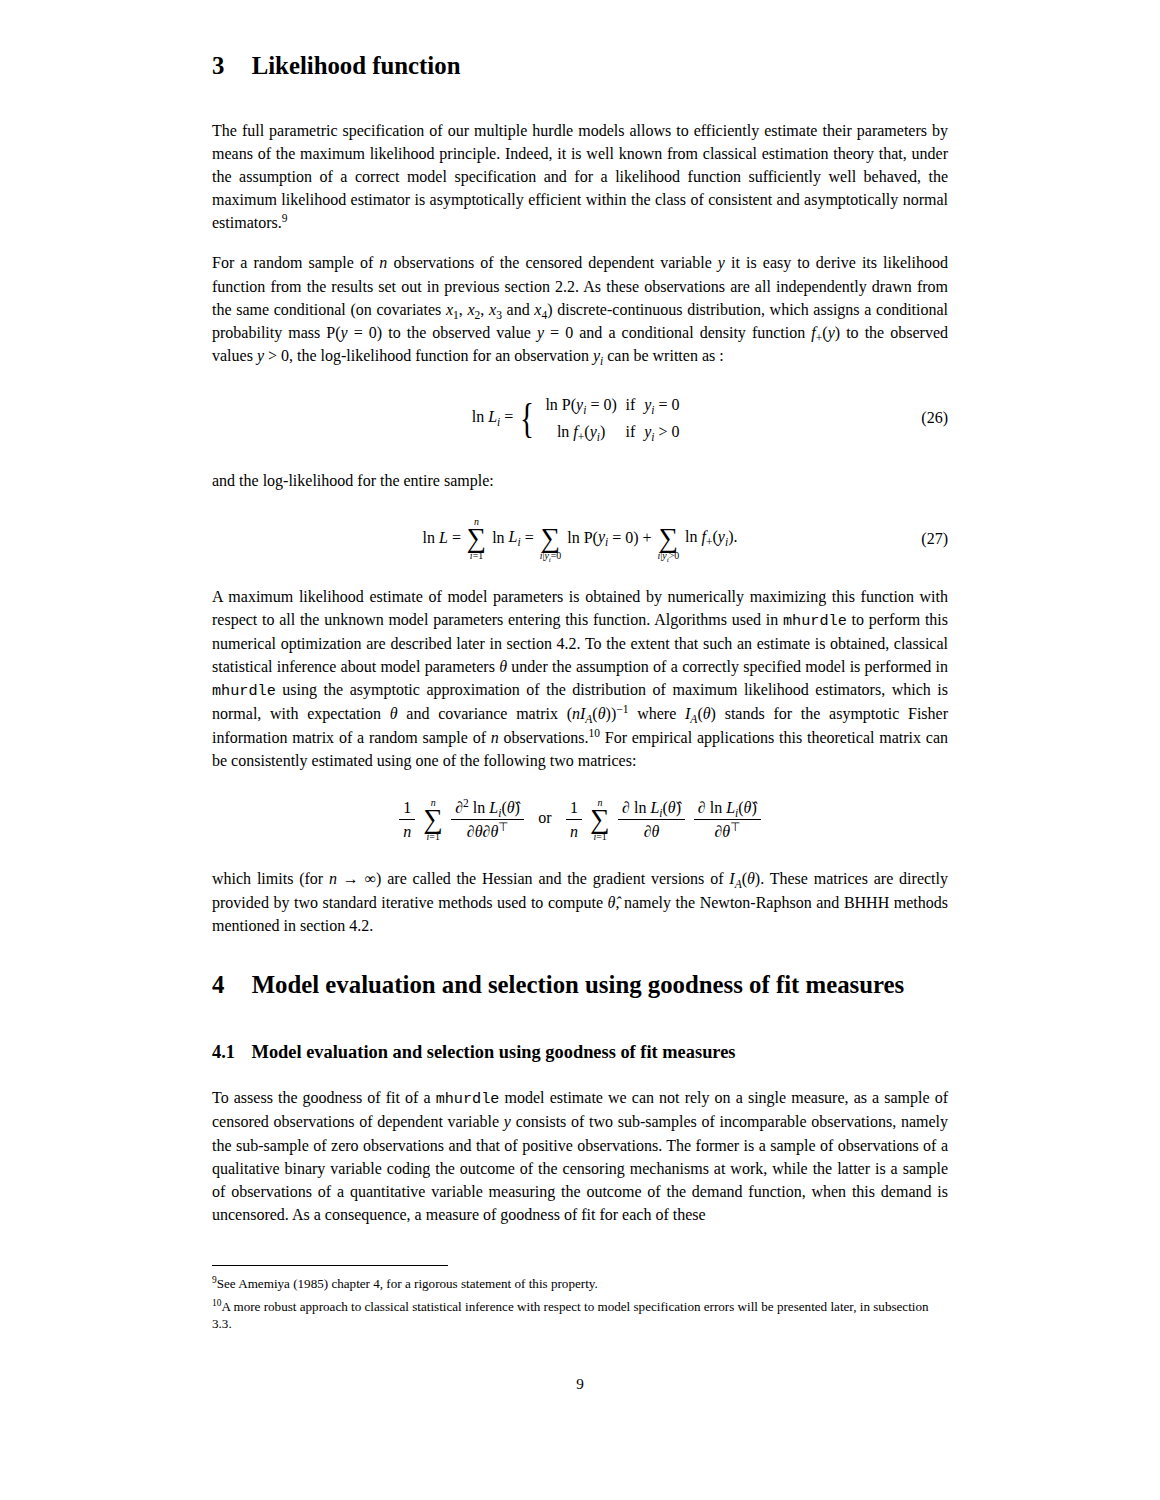3 Likelihood function
The full parametric specification of our multiple hurdle models allows to efficiently estimate their parameters by means of the maximum likelihood principle. Indeed, it is well known from classical estimation theory that, under the assumption of a correct model specification and for a likelihood function sufficiently well behaved, the maximum likelihood estimator is asymptotically efficient within the class of consistent and asymptotically normal estimators.9
For a random sample of n observations of the censored dependent variable y it is easy to derive its likelihood function from the results set out in previous section 2.2. As these observations are all independently drawn from the same conditional (on covariates x1, x2, x3 and x4) discrete-continuous distribution, which assigns a conditional probability mass P(y = 0) to the observed value y = 0 and a conditional density function f+(y) to the observed values y > 0, the log-likelihood function for an observation yi can be written as :
ln Li = {
| ln P( y i = 0) | if | y i = 0 |
| ln f + ( y i ) | if | y i > 0 |
(26)
and the log-likelihood for the entire sample:
ln L = n∑i=1 ln Li = ∑i|yi=0 ln P(yi = 0) + ∑i|yi>0 ln f+(yi). (27)
A maximum likelihood estimate of model parameters is obtained by numerically maximizing this function with respect to all the unknown model parameters entering this function. Algorithms used in mhurdle to perform this numerical optimization are described later in section 4.2. To the extent that such an estimate is obtained, classical statistical inference about model parameters θ under the assumption of a correctly specified model is performed in mhurdle using the asymptotic approximation of the distribution of maximum likelihood estimators, which is normal, with expectation θ and covariance matrix (nIA(θ))−1 where IA(θ) stands for the asymptotic Fisher information matrix of a random sample of n observations.10 For empirical applications this theoretical matrix can be consistently estimated using one of the following two matrices:
1 n n∑i=1 ∂2 ln Li(θ̂)∂θ∂θ⊤ or 1 n n∑i=1 ∂ ln Li(θ̂)∂θ ∂ ln Li(θ̂)∂θ⊤
which limits (for n → ∞) are called the Hessian and the gradient versions of IA(θ). These matrices are directly provided by two standard iterative methods used to compute θ̂, namely the Newton-Raphson and BHHH methods mentioned in section 4.2.
4 Model evaluation and selection using goodness of fit measures
4.1 Model evaluation and selection using goodness of fit measures
To assess the goodness of fit of a mhurdle model estimate we can not rely on a single measure, as a sample of censored observations of dependent variable y consists of two sub-samples of incomparable observations, namely the sub-sample of zero observations and that of positive observations. The former is a sample of observations of a qualitative binary variable coding the outcome of the censoring mechanisms at work, while the latter is a sample of observations of a quantitative variable measuring the outcome of the demand function, when this demand is uncensored. As a consequence, a measure of goodness of fit for each of these
9See Amemiya (1985) chapter 4, for a rigorous statement of this property.
10A more robust approach to classical statistical inference with respect to model specification errors will be presented later, in subsection 3.3.
9